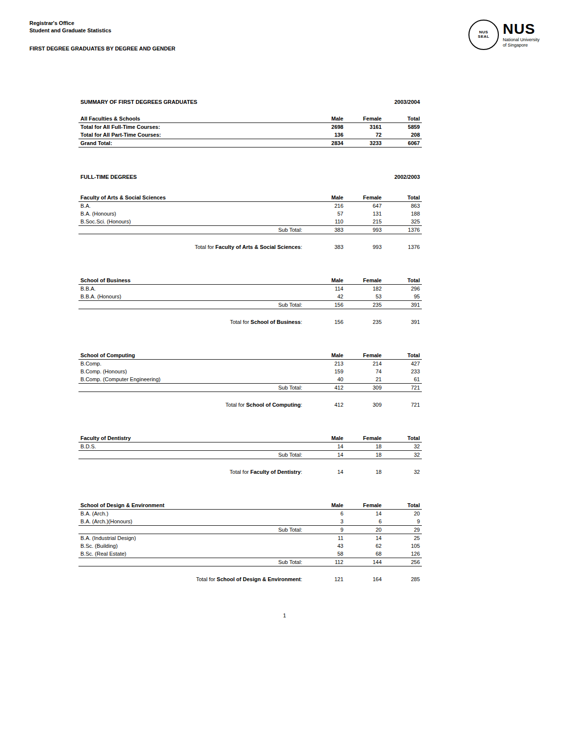Registrar's Office
Student and Graduate Statistics
FIRST DEGREE GRADUATES BY DEGREE AND GENDER
NUS
SEAL
NUS
National University
of Singapore
| SUMMARY OF FIRST DEGREES GRADUATES | | | 2003/2004 |
| All Faculties & Schools | Male | Female | Total |
| Total for All Full-Time Courses: | 2698 | 3161 | 5859 |
| Total for All Part-Time Courses: | 136 | 72 | 208 |
| Grand Total: | 2834 | 3233 | 6067 |
| FULL-TIME DEGREES | | | 2002/2003 |
| Faculty of Arts & Social Sciences | Male | Female | Total |
| B.A. | 216 | 647 | 863 |
| B.A. (Honours) | 57 | 131 | 188 |
| B.Soc.Sci. (Honours) | 110 | 215 | 325 |
| Sub Total: | 383 | 993 | 1376 |
| Total for Faculty of Arts & Social Sciences : | 383 | 993 | 1376 |
| School of Business | Male | Female | Total |
| B.B.A. | 114 | 182 | 296 |
| B.B.A. (Honours) | 42 | 53 | 95 |
| Sub Total: | 156 | 235 | 391 |
| Total for School of Business : | 156 | 235 | 391 |
| School of Computing | Male | Female | Total |
| B.Comp. | 213 | 214 | 427 |
| B.Comp. (Honours) | 159 | 74 | 233 |
| B.Comp. (Computer Engineering) | 40 | 21 | 61 |
| Sub Total: | 412 | 309 | 721 |
| Total for School of Computing : | 412 | 309 | 721 |
| Faculty of Dentistry | Male | Female | Total |
| B.D.S. | 14 | 18 | 32 |
| Sub Total: | 14 | 18 | 32 |
| Total for Faculty of Dentistry : | 14 | 18 | 32 |
| School of Design & Environment | Male | Female | Total |
| B.A. (Arch.) | 6 | 14 | 20 |
| B.A. (Arch.)(Honours) | 3 | 6 | 9 |
| Sub Total: | 9 | 20 | 29 |
| B.A. (Industrial Design) | 11 | 14 | 25 |
| B.Sc. (Building) | 43 | 62 | 105 |
| B.Sc. (Real Estate) | 58 | 68 | 126 |
| Sub Total: | 112 | 144 | 256 |
| Total for School of Design & Environment : | 121 | 164 | 285 |
1